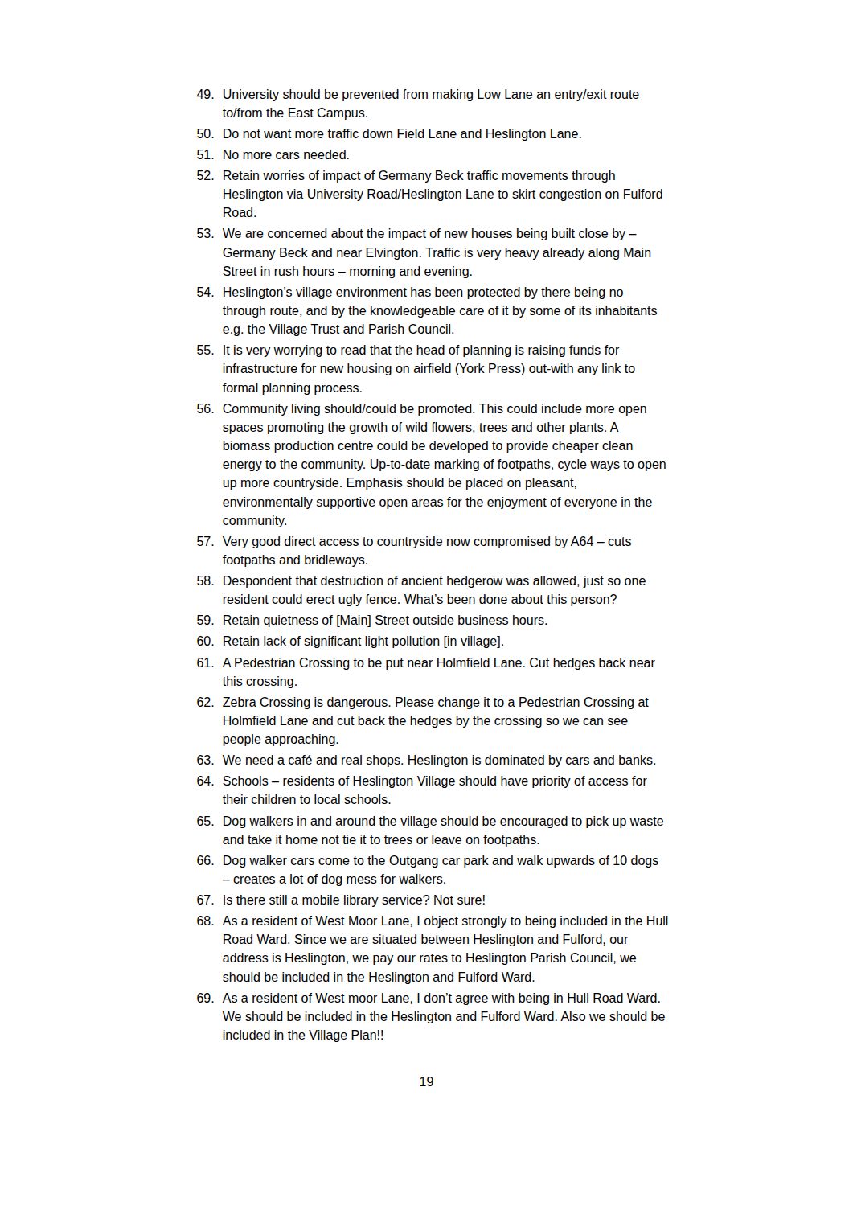University should be prevented from making Low Lane an entry/exit route to/from the East Campus.
Do not want more traffic down Field Lane and Heslington Lane.
No more cars needed.
Retain worries of impact of Germany Beck traffic movements through Heslington via University Road/Heslington Lane to skirt congestion on Fulford Road.
We are concerned about the impact of new houses being built close by – Germany Beck and near Elvington. Traffic is very heavy already along Main Street in rush hours – morning and evening.
Heslington’s village environment has been protected by there being no through route, and by the knowledgeable care of it by some of its inhabitants e.g. the Village Trust and Parish Council.
It is very worrying to read that the head of planning is raising funds for infrastructure for new housing on airfield (York Press) out-with any link to formal planning process.
Community living should/could be promoted. This could include more open spaces promoting the growth of wild flowers, trees and other plants. A biomass production centre could be developed to provide cheaper clean energy to the community. Up-to-date marking of footpaths, cycle ways to open up more countryside. Emphasis should be placed on pleasant, environmentally supportive open areas for the enjoyment of everyone in the community.
Very good direct access to countryside now compromised by A64 – cuts footpaths and bridleways.
Despondent that destruction of ancient hedgerow was allowed, just so one resident could erect ugly fence. What’s been done about this person?
Retain quietness of [Main] Street outside business hours.
Retain lack of significant light pollution [in village].
A Pedestrian Crossing to be put near Holmfield Lane. Cut hedges back near this crossing.
Zebra Crossing is dangerous. Please change it to a Pedestrian Crossing at Holmfield Lane and cut back the hedges by the crossing so we can see people approaching.
We need a café and real shops. Heslington is dominated by cars and banks.
Schools – residents of Heslington Village should have priority of access for their children to local schools.
Dog walkers in and around the village should be encouraged to pick up waste and take it home not tie it to trees or leave on footpaths.
Dog walker cars come to the Outgang car park and walk upwards of 10 dogs – creates a lot of dog mess for walkers.
Is there still a mobile library service? Not sure!
As a resident of West Moor Lane, I object strongly to being included in the Hull Road Ward. Since we are situated between Heslington and Fulford, our address is Heslington, we pay our rates to Heslington Parish Council, we should be included in the Heslington and Fulford Ward.
As a resident of West moor Lane, I don’t agree with being in Hull Road Ward. We should be included in the Heslington and Fulford Ward. Also we should be included in the Village Plan!!
19